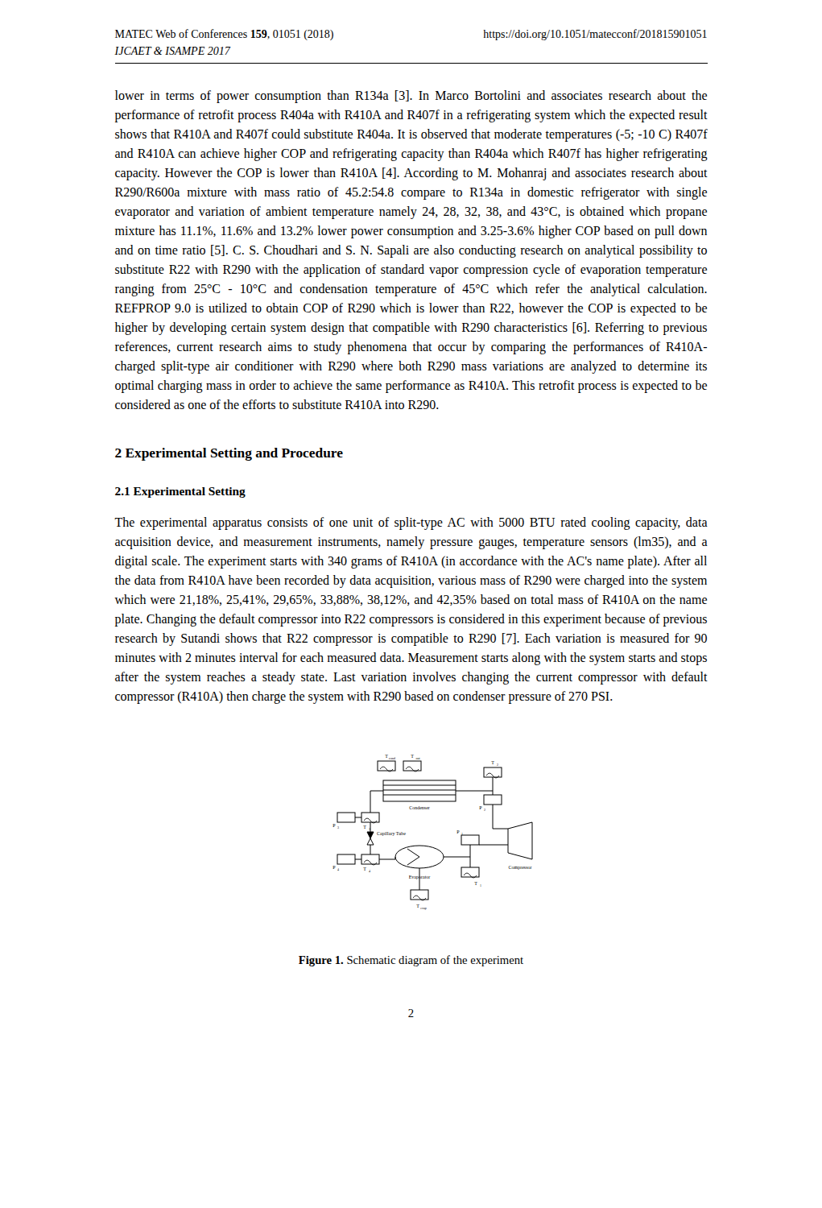MATEC Web of Conferences 159, 01051 (2018)
IJCAET & ISAMPE 2017
https://doi.org/10.1051/matecconf/201815901051
lower in terms of power consumption than R134a [3]. In Marco Bortolini and associates research about the performance of retrofit process R404a with R410A and R407f in a refrigerating system which the expected result shows that R410A and R407f could substitute R404a. It is observed that moderate temperatures (-5; -10 C) R407f and R410A can achieve higher COP and refrigerating capacity than R404a which R407f has higher refrigerating capacity. However the COP is lower than R410A [4]. According to M. Mohanraj and associates research about R290/R600a mixture with mass ratio of 45.2:54.8 compare to R134a in domestic refrigerator with single evaporator and variation of ambient temperature namely 24, 28, 32, 38, and 43°C, is obtained which propane mixture has 11.1%, 11.6% and 13.2% lower power consumption and 3.25-3.6% higher COP based on pull down and on time ratio [5]. C. S. Choudhari and S. N. Sapali are also conducting research on analytical possibility to substitute R22 with R290 with the application of standard vapor compression cycle of evaporation temperature ranging from 25°C - 10°C and condensation temperature of 45°C which refer the analytical calculation. REFPROP 9.0 is utilized to obtain COP of R290 which is lower than R22, however the COP is expected to be higher by developing certain system design that compatible with R290 characteristics [6]. Referring to previous references, current research aims to study phenomena that occur by comparing the performances of R410A-charged split-type air conditioner with R290 where both R290 mass variations are analyzed to determine its optimal charging mass in order to achieve the same performance as R410A. This retrofit process is expected to be considered as one of the efforts to substitute R410A into R290.
2 Experimental Setting and Procedure
2.1 Experimental Setting
The experimental apparatus consists of one unit of split-type AC with 5000 BTU rated cooling capacity, data acquisition device, and measurement instruments, namely pressure gauges, temperature sensors (lm35), and a digital scale. The experiment starts with 340 grams of R410A (in accordance with the AC's name plate). After all the data from R410A have been recorded by data acquisition, various mass of R290 were charged into the system which were 21,18%, 25,41%, 29,65%, 33,88%, 38,12%, and 42,35% based on total mass of R410A on the name plate. Changing the default compressor into R22 compressors is considered in this experiment because of previous research by Sutandi shows that R22 compressor is compatible to R290 [7]. Each variation is measured for 90 minutes with 2 minutes interval for each measured data. Measurement starts along with the system starts and stops after the system reaches a steady state. Last variation involves changing the current compressor with default compressor (R410A) then charge the system with R290 based on condenser pressure of 270 PSI.
Condenser T cond T out T 2 P 2 Compressor P 1 T 1 Evaporator T evap P 3 T 3 Capillary Tube P 4 T 4
Figure 1. Schematic diagram of the experiment
2